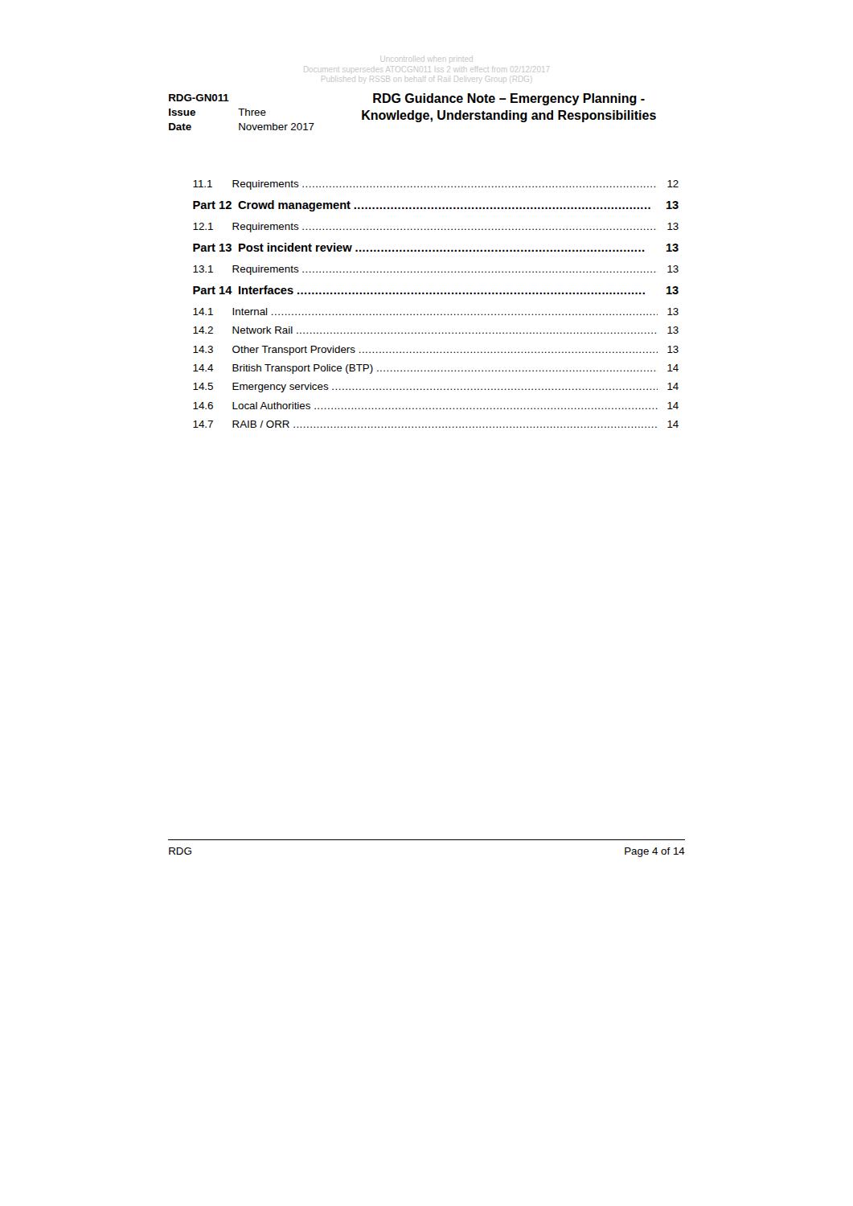Uncontrolled when printed
Document supersedes ATOCGN011 Iss 2 with effect from 02/12/2017
Published by RSSB on behalf of Rail Delivery Group (RDG)
| RDG-GN011 | |
| Issue | Three |
| Date | November 2017 |
RDG Guidance Note – Emergency Planning -
Knowledge, Understanding and Responsibilities
11.1 Requirements .................................................................................................................. 12
Part 12 Crowd management ................................................................................. 13
12.1 Requirements .................................................................................................................. 13
Part 13 Post incident review ............................................................................... 13
13.1 Requirements .................................................................................................................. 13
Part 14 Interfaces ............................................................................................... 13
14.1 Internal ........................................................................................................................... 13
14.2 Network Rail .................................................................................................................... 13
14.3 Other Transport Providers ..................................................................................................... 13
14.4 British Transport Police (BTP) .............................................................................................. 14
14.5 Emergency services ............................................................................................................. 14
14.6 Local Authorities ................................................................................................................ 14
14.7 RAIB / ORR ..................................................................................................................... 14
RDG Page 4 of 14